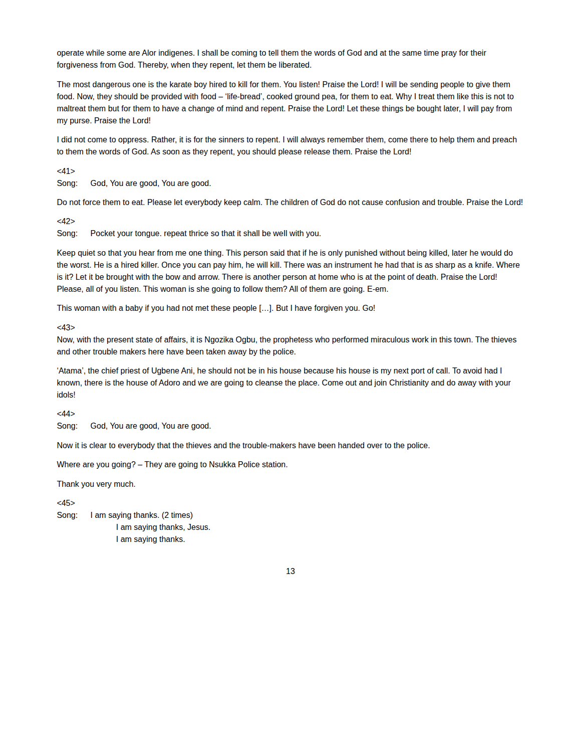operate while some are Alor indigenes. I shall be coming to tell them the words of God and at the same time pray for their forgiveness from God. Thereby, when they repent, let them be liberated.
The most dangerous one is the karate boy hired to kill for them. You listen! Praise the Lord! I will be sending people to give them food. Now, they should be provided with food – ‘life-bread’, cooked ground pea, for them to eat. Why I treat them like this is not to maltreat them but for them to have a change of mind and repent. Praise the Lord! Let these things be bought later, I will pay from my purse. Praise the Lord!
I did not come to oppress. Rather, it is for the sinners to repent. I will always remember them, come there to help them and preach to them the words of God. As soon as they repent, you should please release them. Praise the Lord!
<41>
Song:
God, You are good, You are good.
Do not force them to eat. Please let everybody keep calm. The children of God do not cause confusion and trouble. Praise the Lord!
<42>
Song:
Pocket your tongue. repeat thrice so that it shall be weIl with you.
Keep quiet so that you hear from me one thing. This person said that if he is only punished without being killed, later he would do the worst. He is a hired killer. Once you can pay him, he will kill. There was an instrument he had that is as sharp as a knife. Where is it? Let it be brought with the bow and arrow. There is another person at home who is at the point of death. Praise the Lord! Please, all of you listen. This woman is she going to follow them? All of them are going. E-em.
This woman with a baby if you had not met these people […]. But I have forgiven you. Go!
<43>
Now, with the present state of affairs, it is Ngozika Ogbu, the prophetess who performed miraculous work in this town. The thieves and other trouble makers here have been taken away by the police.
‘Atama’, the chief priest of Ugbene Ani, he should not be in his house because his house is my next port of call. To avoid had I known, there is the house of Adoro and we are going to cleanse the place. Come out and join Christianity and do away with your idols!
<44>
Song:
God, You are good, You are good.
Now it is clear to everybody that the thieves and the trouble-makers have been handed over to the police.
Where are you going? – They are going to Nsukka Police station.
Thank you very much.
<45>
Song:
I am saying thanks. (2 times)
I am saying thanks, Jesus.
I am saying thanks.
13